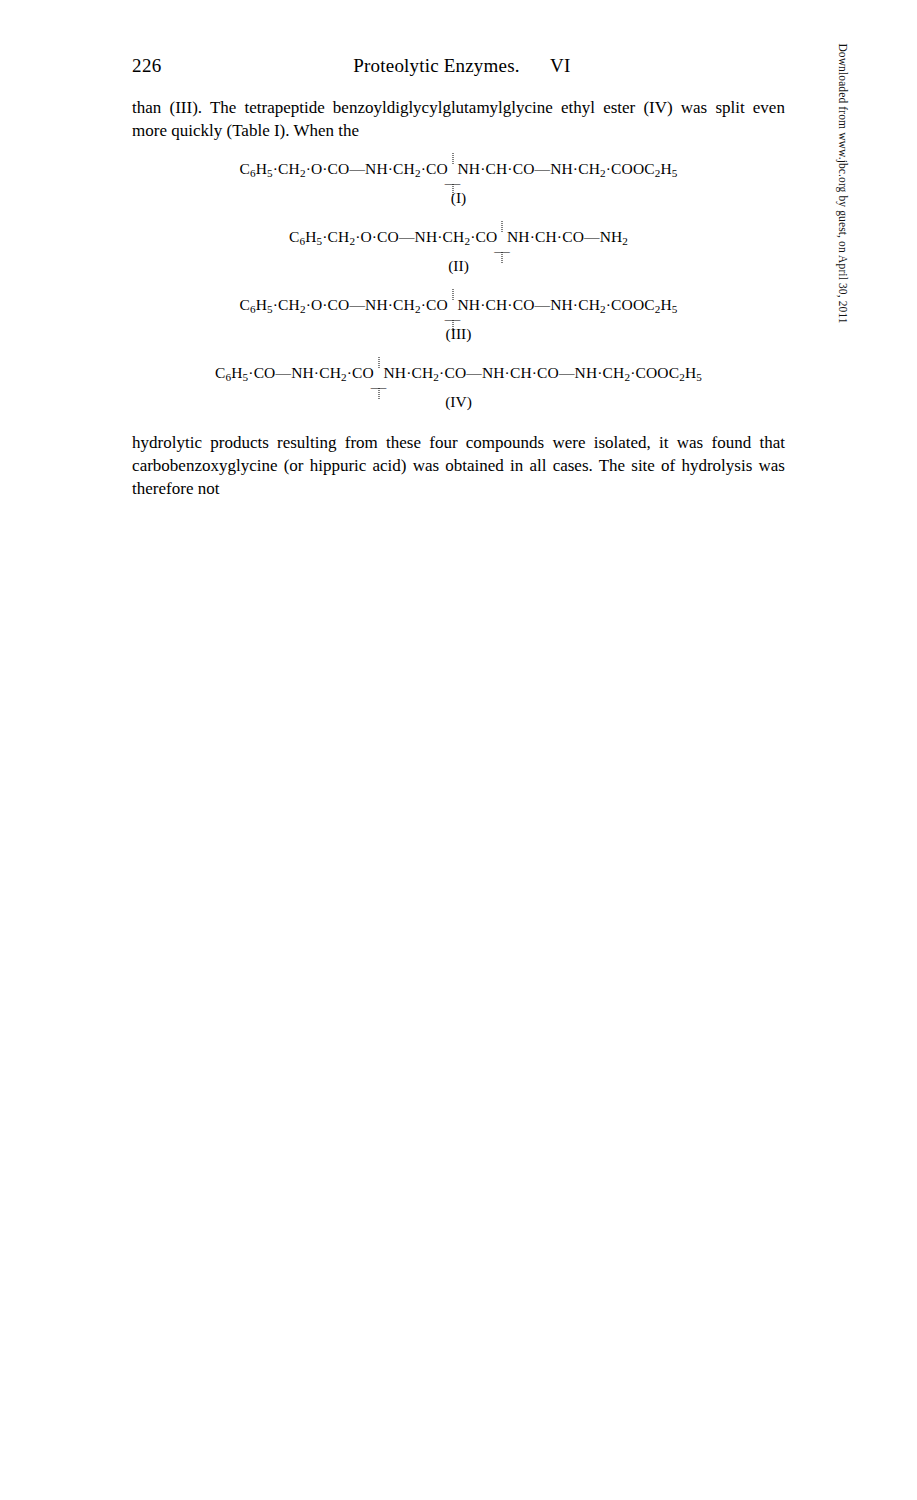226
Proteolytic Enzymes.VI
than (III). The tetrapeptide benzoyldiglycylglutamylglycine ethyl ester (IV) was split even more quickly (Table I). When the
C6H5·CH2·O·CO—NH·CH2·CO—NH·CH·CO—NH·CH2·COOC2H5
(I)
C6H5·CH2·O·CO—NH·CH2·CO—NH·CH·CO—NH2
(II)
C6H5·CH2·O·CO—NH·CH2·CO—NH·CH·CO—NH·CH2·COOC2H5
(III)
C6H5·CO—NH·CH2·CO—NH·CH2·CO—NH·CH·CO—NH·CH2·COOC2H5
(IV)
hydrolytic products resulting from these four compounds were isolated, it was found that carbobenzoxyglycine (or hippuric acid) was obtained in all cases. The site of hydrolysis was therefore not
Downloaded from www.jbc.org by guest, on April 30, 2011